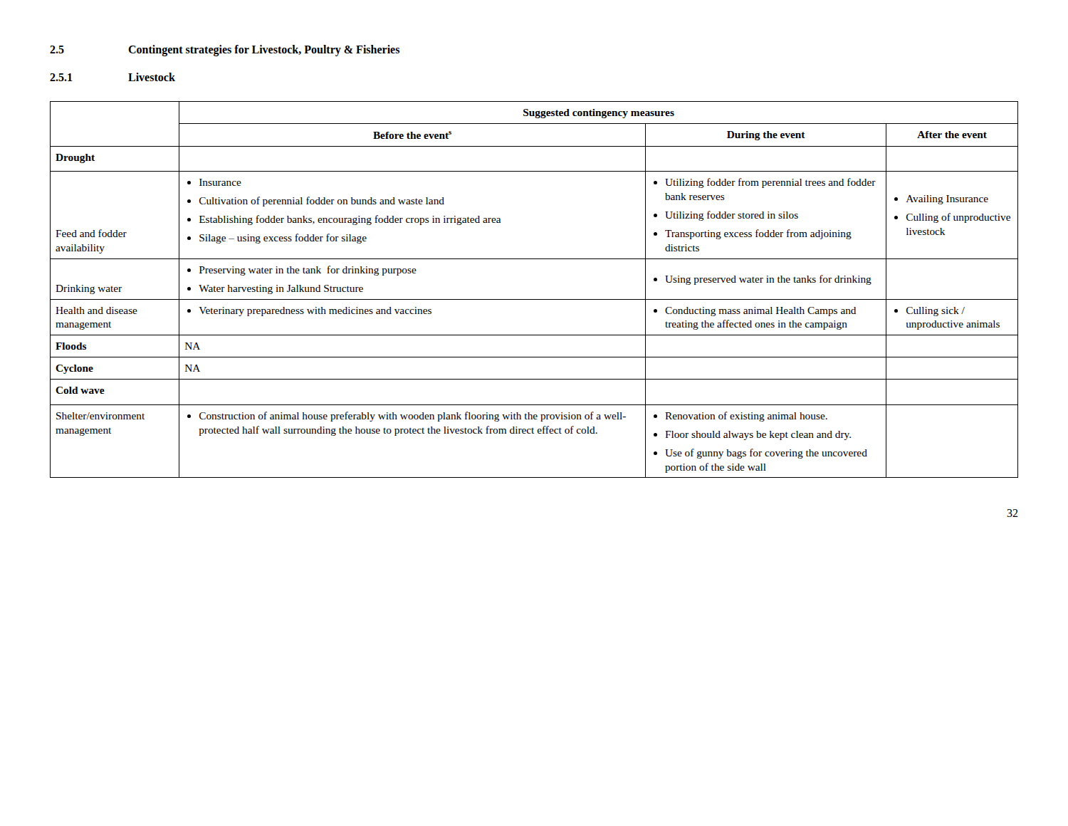2.5 Contingent strategies for Livestock, Poultry & Fisheries
2.5.1 Livestock
| | Suggested contingency measures |
| Before the event s | During the event | After the event |
| Drought | | | |
| Feed and fodder availability | Insurance Cultivation of perennial fodder on bunds and waste land Establishing fodder banks, encouraging fodder crops in irrigated area Silage – using excess fodder for silage | Utilizing fodder from perennial trees and fodder bank reserves Utilizing fodder stored in silos Transporting excess fodder from adjoining districts | Availing Insurance Culling of unproductive livestock |
| Drinking water | Preserving water in the tank for drinking purpose Water harvesting in Jalkund Structure | Using preserved water in the tanks for drinking | |
| Health and disease management | Veterinary preparedness with medicines and vaccines | Conducting mass animal Health Camps and treating the affected ones in the campaign | Culling sick / unproductive animals |
| Floods | NA | | |
| Cyclone | NA | | |
| Cold wave | | | |
| Shelter/environment management | Construction of animal house preferably with wooden plank flooring with the provision of a well-protected half wall surrounding the house to protect the livestock from direct effect of cold. | Renovation of existing animal house. Floor should always be kept clean and dry. Use of gunny bags for covering the uncovered portion of the side wall | |
32